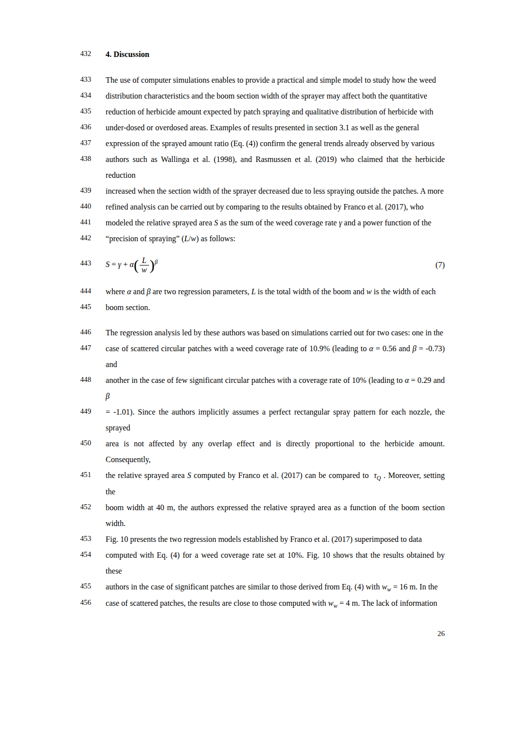432
4. Discussion
433
The use of computer simulations enables to provide a practical and simple model to study how the weed
434
distribution characteristics and the boom section width of the sprayer may affect both the quantitative
435
reduction of herbicide amount expected by patch spraying and qualitative distribution of herbicide with
436
under-dosed or overdosed areas. Examples of results presented in section 3.1 as well as the general
437
expression of the sprayed amount ratio (Eq. (4)) confirm the general trends already observed by various
438
authors such as Wallinga et al. (1998), and Rasmussen et al. (2019) who claimed that the herbicide reduction
439
increased when the section width of the sprayer decreased due to less spraying outside the patches. A more
440
refined analysis can be carried out by comparing to the results obtained by Franco et al. (2017), who
441
modeled the relative sprayed area S as the sum of the weed coverage rate γ and a power function of the
442
“precision of spraying” (L/w) as follows:
443
S = γ + α(Lw) β
(7)
444
where α and β are two regression parameters, L is the total width of the boom and w is the width of each
445
boom section.
446
The regression analysis led by these authors was based on simulations carried out for two cases: one in the
447
case of scattered circular patches with a weed coverage rate of 10.9% (leading to α = 0.56 and β = -0.73) and
448
another in the case of few significant circular patches with a coverage rate of 10% (leading to α = 0.29 and β
449
= -1.01). Since the authors implicitly assumes a perfect rectangular spray pattern for each nozzle, the sprayed
450
area is not affected by any overlap effect and is directly proportional to the herbicide amount. Consequently,
451
the relative sprayed area S computed by Franco et al. (2017) can be compared to τQ . Moreover, setting the
452
boom width at 40 m, the authors expressed the relative sprayed area as a function of the boom section width.
453
Fig. 10 presents the two regression models established by Franco et al. (2017) superimposed to data
454
computed with Eq. (4) for a weed coverage rate set at 10%. Fig. 10 shows that the results obtained by these
455
authors in the case of significant patches are similar to those derived from Eq. (4) with ww = 16 m. In the
456
case of scattered patches, the results are close to those computed with ww = 4 m. The lack of information
26